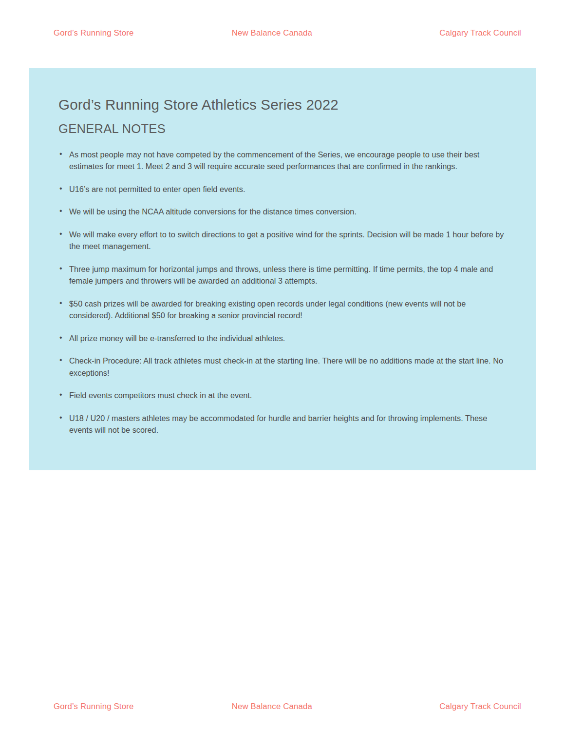Gord’s Running Store New Balance Canada Calgary Track Council
Gord’s Running Store Athletics Series 2022
GENERAL NOTES
As most people may not have competed by the commencement of the Series, we encourage people to use their best estimates for meet 1. Meet 2 and 3 will require accurate seed performances that are confirmed in the rankings.
U16’s are not permitted to enter open field events.
We will be using the NCAA altitude conversions for the distance times conversion.
We will make every effort to to switch directions to get a positive wind for the sprints. Decision will be made 1 hour before by the meet management.
Three jump maximum for horizontal jumps and throws, unless there is time permitting. If time permits, the top 4 male and female jumpers and throwers will be awarded an additional 3 attempts.
$50 cash prizes will be awarded for breaking existing open records under legal conditions (new events will not be considered). Additional $50 for breaking a senior provincial record!
All prize money will be e-transferred to the individual athletes.
Check-in Procedure: All track athletes must check-in at the starting line. There will be no additions made at the start line. No exceptions!
Field events competitors must check in at the event.
U18 / U20 / masters athletes may be accommodated for hurdle and barrier heights and for throwing implements. These events will not be scored.
Gord’s Running Store New Balance Canada Calgary Track Council